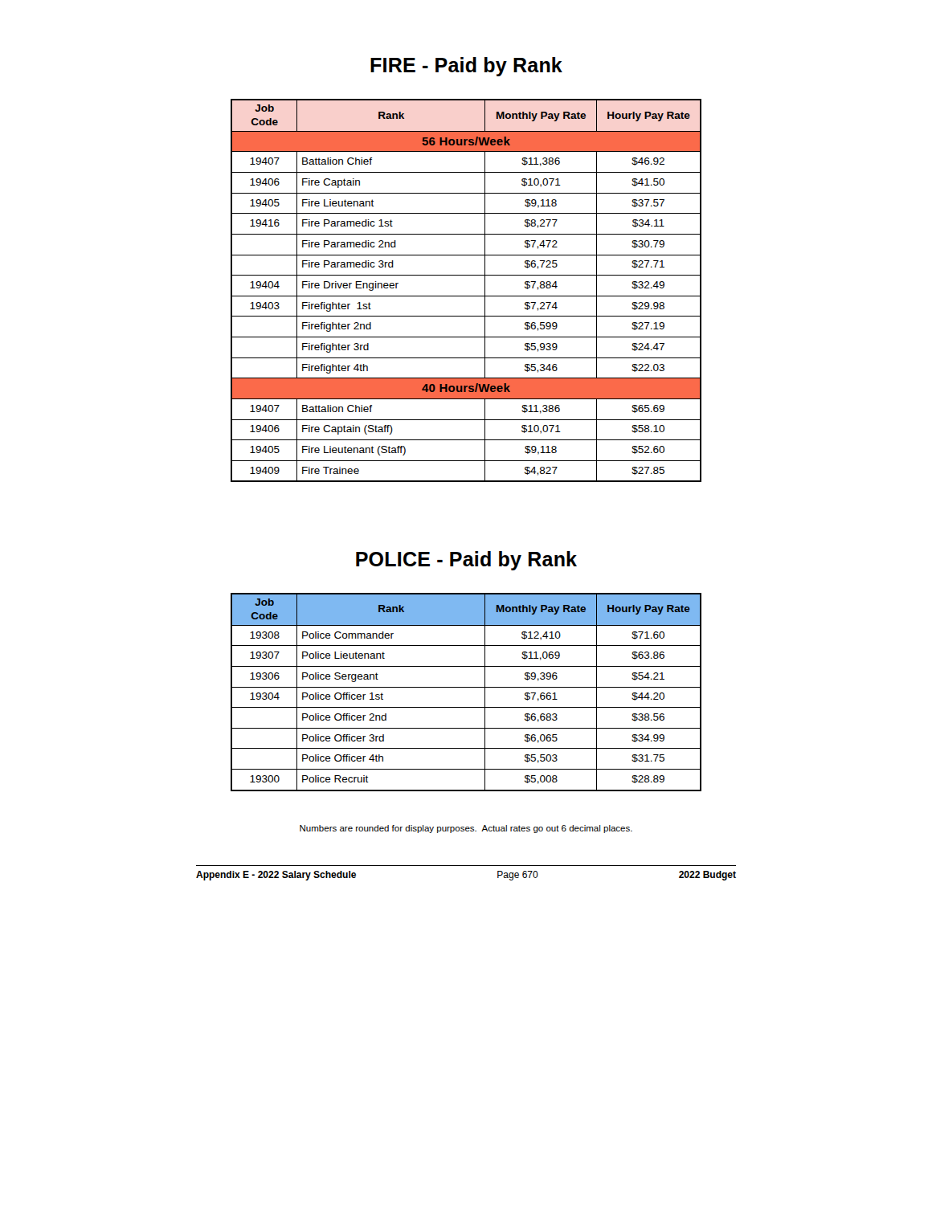FIRE - Paid by Rank
| Job Code | Rank | Monthly Pay Rate | Hourly Pay Rate |
| --- | --- | --- | --- |
| 56 Hours/Week |
| 19407 | Battalion Chief | $11,386 | $46.92 |
| 19406 | Fire Captain | $10,071 | $41.50 |
| 19405 | Fire Lieutenant | $9,118 | $37.57 |
| 19416 | Fire Paramedic 1st | $8,277 | $34.11 |
| | Fire Paramedic 2nd | $7,472 | $30.79 |
| | Fire Paramedic 3rd | $6,725 | $27.71 |
| 19404 | Fire Driver Engineer | $7,884 | $32.49 |
| 19403 | Firefighter 1st | $7,274 | $29.98 |
| | Firefighter 2nd | $6,599 | $27.19 |
| | Firefighter 3rd | $5,939 | $24.47 |
| | Firefighter 4th | $5,346 | $22.03 |
| 40 Hours/Week |
| 19407 | Battalion Chief | $11,386 | $65.69 |
| 19406 | Fire Captain (Staff) | $10,071 | $58.10 |
| 19405 | Fire Lieutenant (Staff) | $9,118 | $52.60 |
| 19409 | Fire Trainee | $4,827 | $27.85 |
POLICE - Paid by Rank
| Job Code | Rank | Monthly Pay Rate | Hourly Pay Rate |
| --- | --- | --- | --- |
| 19308 | Police Commander | $12,410 | $71.60 |
| 19307 | Police Lieutenant | $11,069 | $63.86 |
| 19306 | Police Sergeant | $9,396 | $54.21 |
| 19304 | Police Officer 1st | $7,661 | $44.20 |
| | Police Officer 2nd | $6,683 | $38.56 |
| | Police Officer 3rd | $6,065 | $34.99 |
| | Police Officer 4th | $5,503 | $31.75 |
| 19300 | Police Recruit | $5,008 | $28.89 |
Numbers are rounded for display purposes. Actual rates go out 6 decimal places.
Appendix E - 2022 Salary Schedule Page 670 2022 Budget